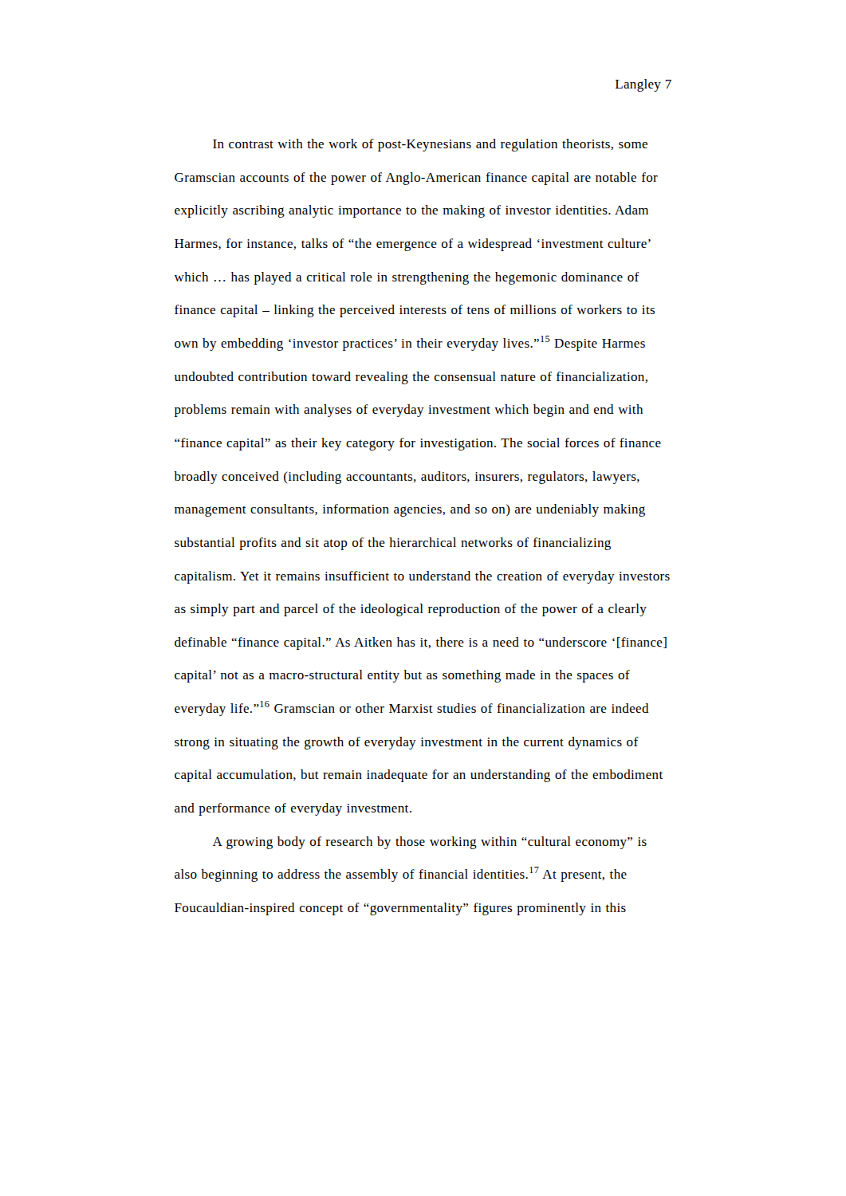Langley 7
In contrast with the work of post-Keynesians and regulation theorists, some Gramscian accounts of the power of Anglo-American finance capital are notable for explicitly ascribing analytic importance to the making of investor identities. Adam Harmes, for instance, talks of “the emergence of a widespread ‘investment culture’ which … has played a critical role in strengthening the hegemonic dominance of finance capital – linking the perceived interests of tens of millions of workers to its own by embedding ‘investor practices’ in their everyday lives.”15 Despite Harmes undoubted contribution toward revealing the consensual nature of financialization, problems remain with analyses of everyday investment which begin and end with “finance capital” as their key category for investigation. The social forces of finance broadly conceived (including accountants, auditors, insurers, regulators, lawyers, management consultants, information agencies, and so on) are undeniably making substantial profits and sit atop of the hierarchical networks of financializing capitalism. Yet it remains insufficient to understand the creation of everyday investors as simply part and parcel of the ideological reproduction of the power of a clearly definable “finance capital.” As Aitken has it, there is a need to “underscore ‘[finance] capital’ not as a macro-structural entity but as something made in the spaces of everyday life.”16 Gramscian or other Marxist studies of financialization are indeed strong in situating the growth of everyday investment in the current dynamics of capital accumulation, but remain inadequate for an understanding of the embodiment and performance of everyday investment.
A growing body of research by those working within “cultural economy” is also beginning to address the assembly of financial identities.17 At present, the Foucauldian-inspired concept of “governmentality” figures prominently in this